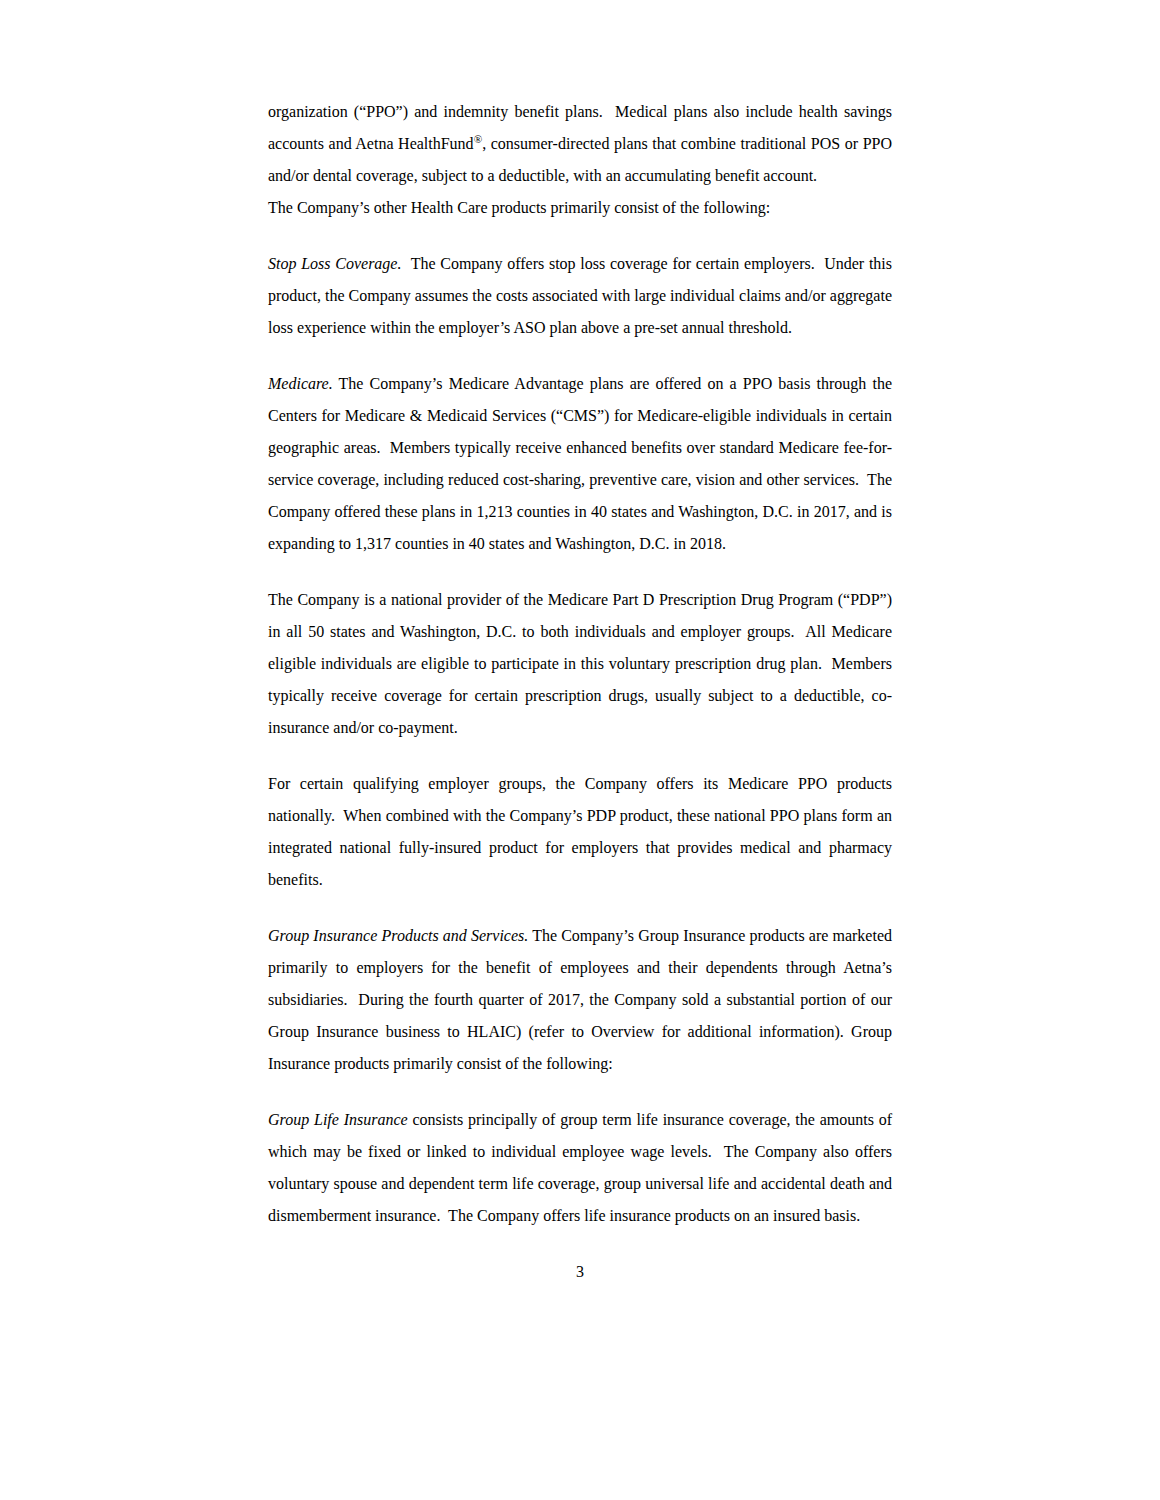organization (“PPO”) and indemnity benefit plans. Medical plans also include health savings accounts and Aetna HealthFund®, consumer-directed plans that combine traditional POS or PPO and/or dental coverage, subject to a deductible, with an accumulating benefit account.
The Company’s other Health Care products primarily consist of the following:
Stop Loss Coverage. The Company offers stop loss coverage for certain employers. Under this product, the Company assumes the costs associated with large individual claims and/or aggregate loss experience within the employer’s ASO plan above a pre-set annual threshold.
Medicare. The Company’s Medicare Advantage plans are offered on a PPO basis through the Centers for Medicare & Medicaid Services (“CMS”) for Medicare-eligible individuals in certain geographic areas. Members typically receive enhanced benefits over standard Medicare fee-for-service coverage, including reduced cost-sharing, preventive care, vision and other services. The Company offered these plans in 1,213 counties in 40 states and Washington, D.C. in 2017, and is expanding to 1,317 counties in 40 states and Washington, D.C. in 2018.
The Company is a national provider of the Medicare Part D Prescription Drug Program (“PDP”) in all 50 states and Washington, D.C. to both individuals and employer groups. All Medicare eligible individuals are eligible to participate in this voluntary prescription drug plan. Members typically receive coverage for certain prescription drugs, usually subject to a deductible, co-insurance and/or co-payment.
For certain qualifying employer groups, the Company offers its Medicare PPO products nationally. When combined with the Company’s PDP product, these national PPO plans form an integrated national fully-insured product for employers that provides medical and pharmacy benefits.
Group Insurance Products and Services. The Company’s Group Insurance products are marketed primarily to employers for the benefit of employees and their dependents through Aetna’s subsidiaries. During the fourth quarter of 2017, the Company sold a substantial portion of our Group Insurance business to HLAIC) (refer to Overview for additional information). Group Insurance products primarily consist of the following:
Group Life Insurance consists principally of group term life insurance coverage, the amounts of which may be fixed or linked to individual employee wage levels. The Company also offers voluntary spouse and dependent term life coverage, group universal life and accidental death and dismemberment insurance. The Company offers life insurance products on an insured basis.
3